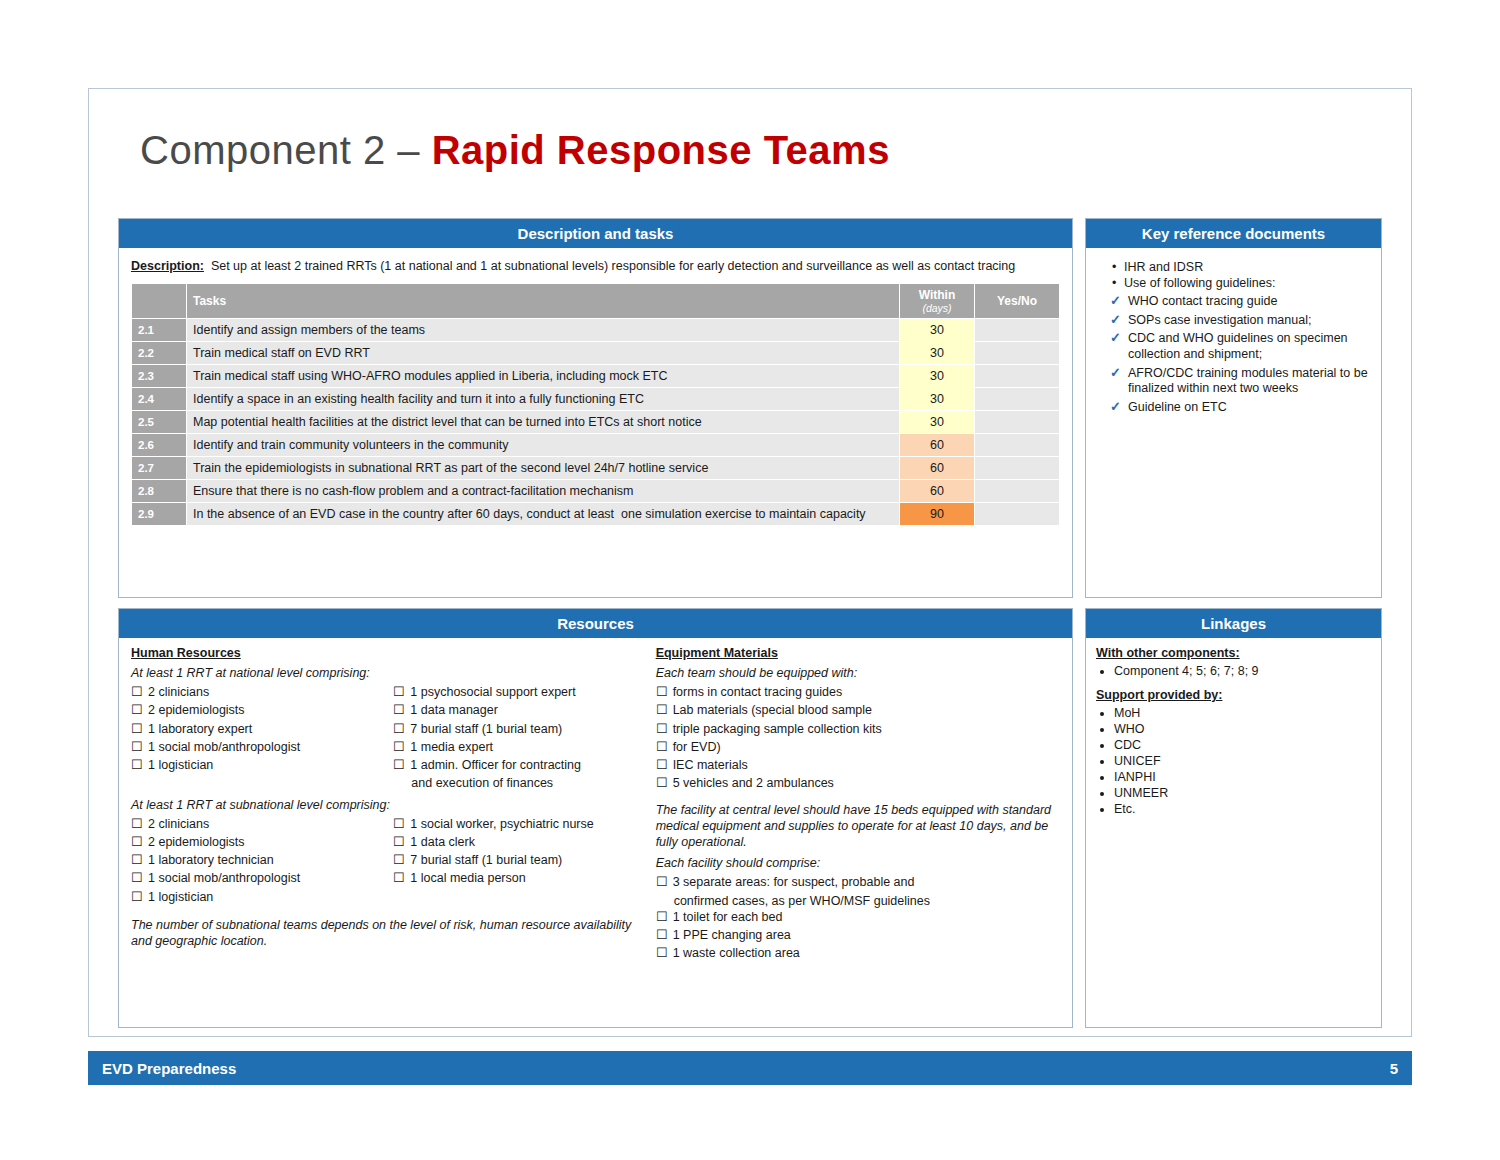Component 2 – Rapid Response Teams
Description and tasks
Description: Set up at least 2 trained RRTs (1 at national and 1 at subnational levels) responsible for early detection and surveillance as well as contact tracing
| | Tasks | Within (days) | Yes/No |
| --- | --- | --- | --- |
| 2.1 | Identify and assign members of the teams | 30 | |
| 2.2 | Train medical staff on EVD RRT | 30 | |
| 2.3 | Train medical staff using WHO-AFRO modules applied in Liberia, including mock ETC | 30 | |
| 2.4 | Identify a space in an existing health facility and turn it into a fully functioning ETC | 30 | |
| 2.5 | Map potential health facilities at the district level that can be turned into ETCs at short notice | 30 | |
| 2.6 | Identify and train community volunteers in the community | 60 | |
| 2.7 | Train the epidemiologists in subnational RRT as part of the second level 24h/7 hotline service | 60 | |
| 2.8 | Ensure that there is no cash-flow problem and a contract-facilitation mechanism | 60 | |
| 2.9 | In the absence of an EVD case in the country after 60 days, conduct at least one simulation exercise to maintain capacity | 90 | |
Key reference documents
IHR and IDSR
Use of following guidelines:
WHO contact tracing guide
SOPs case investigation manual;
CDC and WHO guidelines on specimen collection and shipment;
AFRO/CDC training modules material to be finalized within next two weeks
Guideline on ETC
Resources
Human Resources
At least 1 RRT at national level comprising:
2 clinicians
2 epidemiologists
1 laboratory expert
1 social mob/anthropologist
1 logistician
1 psychosocial support expert
1 data manager
7 burial staff (1 burial team)
1 media expert
1 admin. Officer for contracting
and execution of finances
At least 1 RRT at subnational level comprising:
2 clinicians
2 epidemiologists
1 laboratory technician
1 social mob/anthropologist
1 logistician
1 social worker, psychiatric nurse
1 data clerk
7 burial staff (1 burial team)
1 local media person
The number of subnational teams depends on the level of risk, human resource availability and geographic location.
Equipment Materials
Each team should be equipped with:
forms in contact tracing guides
Lab materials (special blood sample
triple packaging sample collection kits
for EVD)
IEC materials
5 vehicles and 2 ambulances
The facility at central level should have 15 beds equipped with standard medical equipment and supplies to operate for at least 10 days, and be fully operational.
Each facility should comprise:
3 separate areas: for suspect, probable and
confirmed cases, as per WHO/MSF guidelines
1 toilet for each bed
1 PPE changing area
1 waste collection area
Linkages
With other components:
Component 4; 5; 6; 7; 8; 9
Support provided by:
MoH
WHO
CDC
UNICEF
IANPHI
UNMEER
Etc.
EVD Preparedness
5